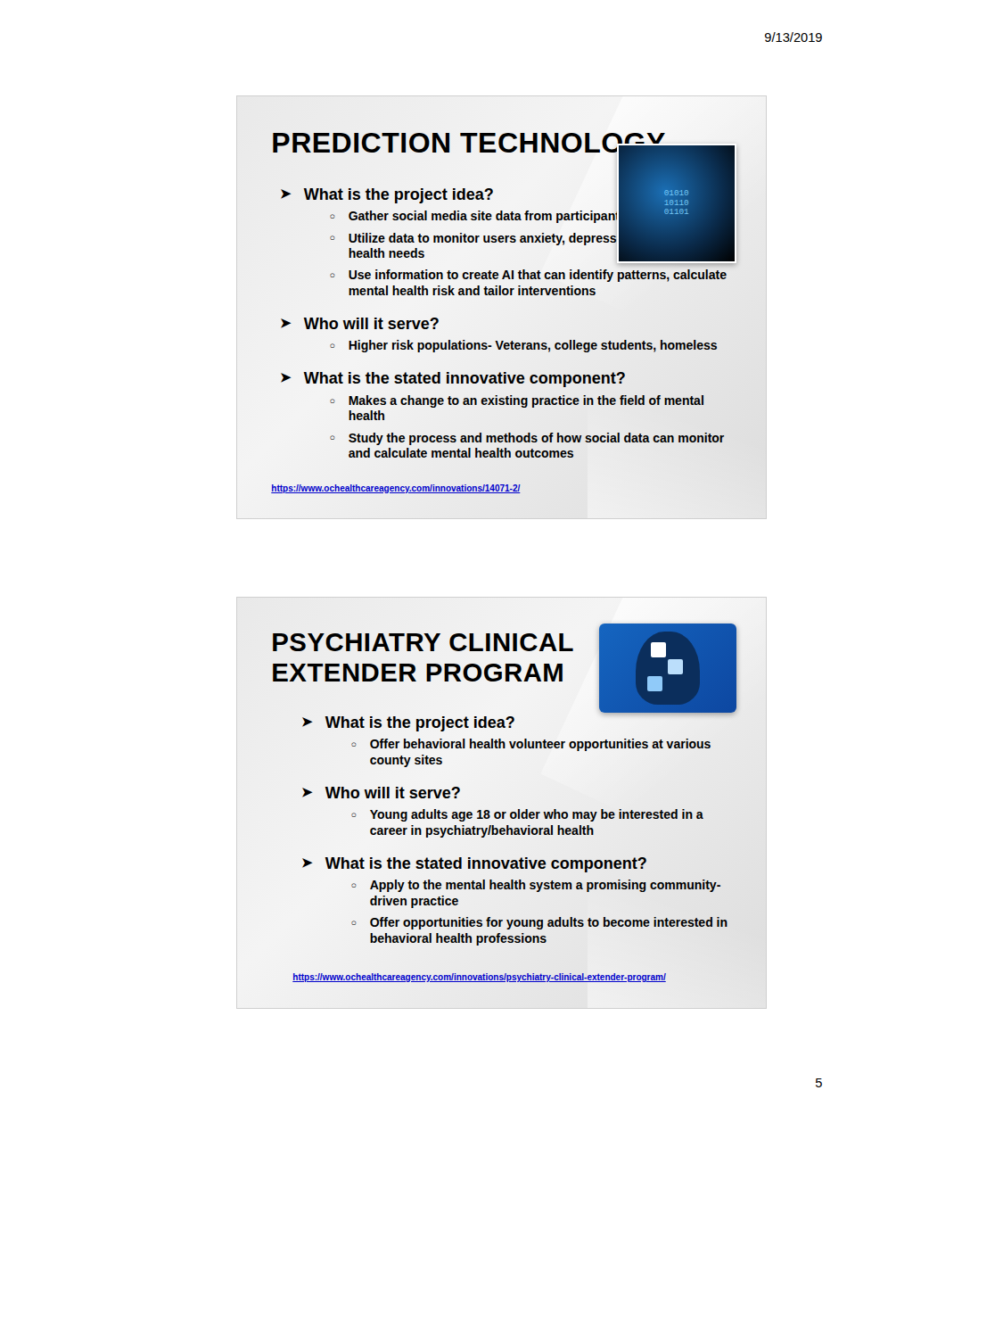9/13/2019
01010
10110
01101
PREDICTION TECHNOLOGY
What is the project idea?
Gather social media site data from participants
Utilize data to monitor users anxiety, depression and mental health needs
Use information to create AI that can identify patterns, calculate mental health risk and tailor interventions
Who will it serve?
Higher risk populations- Veterans, college students, homeless
What is the stated innovative component?
Makes a change to an existing practice in the field of mental health
Study the process and methods of how social data can monitor and calculate mental health outcomes
https://www.ochealthcareagency.com/innovations/14071-2/
PSYCHIATRY CLINICAL
EXTENDER PROGRAM
What is the project idea?
Offer behavioral health volunteer opportunities at various county sites
Who will it serve?
Young adults age 18 or older who may be interested in a career in psychiatry/behavioral health
What is the stated innovative component?
Apply to the mental health system a promising community-driven practice
Offer opportunities for young adults to become interested in behavioral health professions
https://www.ochealthcareagency.com/innovations/psychiatry-clinical-extender-program/
5